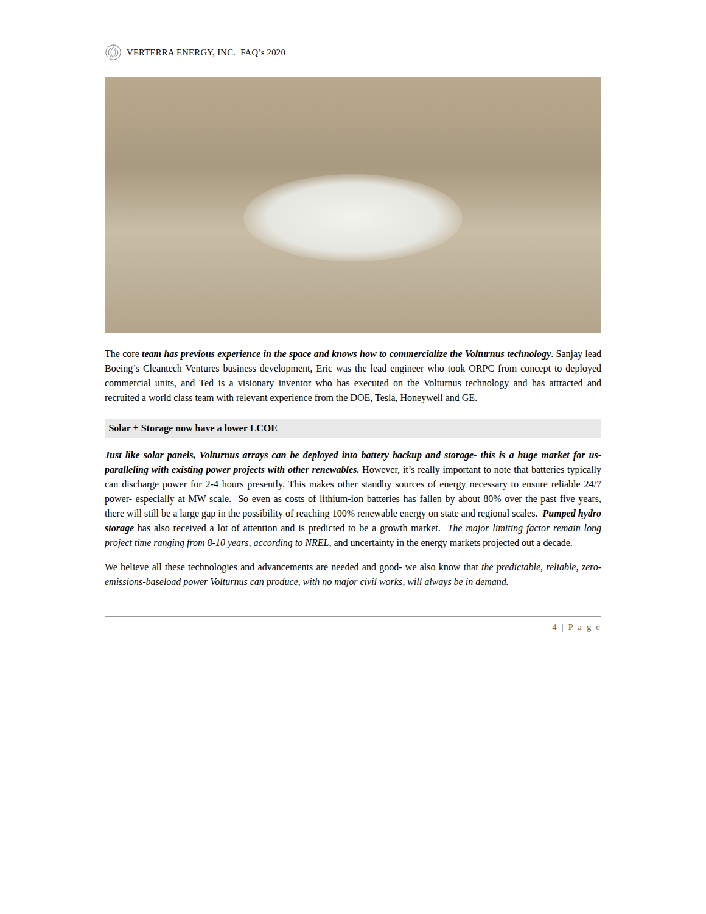VERTERRA ENERGY, INC. FAQ’s 2020
The core team has previous experience in the space and knows how to commercialize the Volturnus technology. Sanjay lead Boeing’s Cleantech Ventures business development, Eric was the lead engineer who took ORPC from concept to deployed commercial units, and Ted is a visionary inventor who has executed on the Volturnus technology and has attracted and recruited a world class team with relevant experience from the DOE, Tesla, Honeywell and GE.
Solar + Storage now have a lower LCOE
Just like solar panels, Volturnus arrays can be deployed into battery backup and storage- this is a huge market for us- paralleling with existing power projects with other renewables. However, it’s really important to note that batteries typically can discharge power for 2-4 hours presently. This makes other standby sources of energy necessary to ensure reliable 24/7 power- especially at MW scale. So even as costs of lithium-ion batteries has fallen by about 80% over the past five years, there will still be a large gap in the possibility of reaching 100% renewable energy on state and regional scales. Pumped hydro storage has also received a lot of attention and is predicted to be a growth market. The major limiting factor remain long project time ranging from 8-10 years, according to NREL, and uncertainty in the energy markets projected out a decade.
We believe all these technologies and advancements are needed and good- we also know that the predictable, reliable, zero-emissions-baseload power Volturnus can produce, with no major civil works, will always be in demand.
4 | P a g e